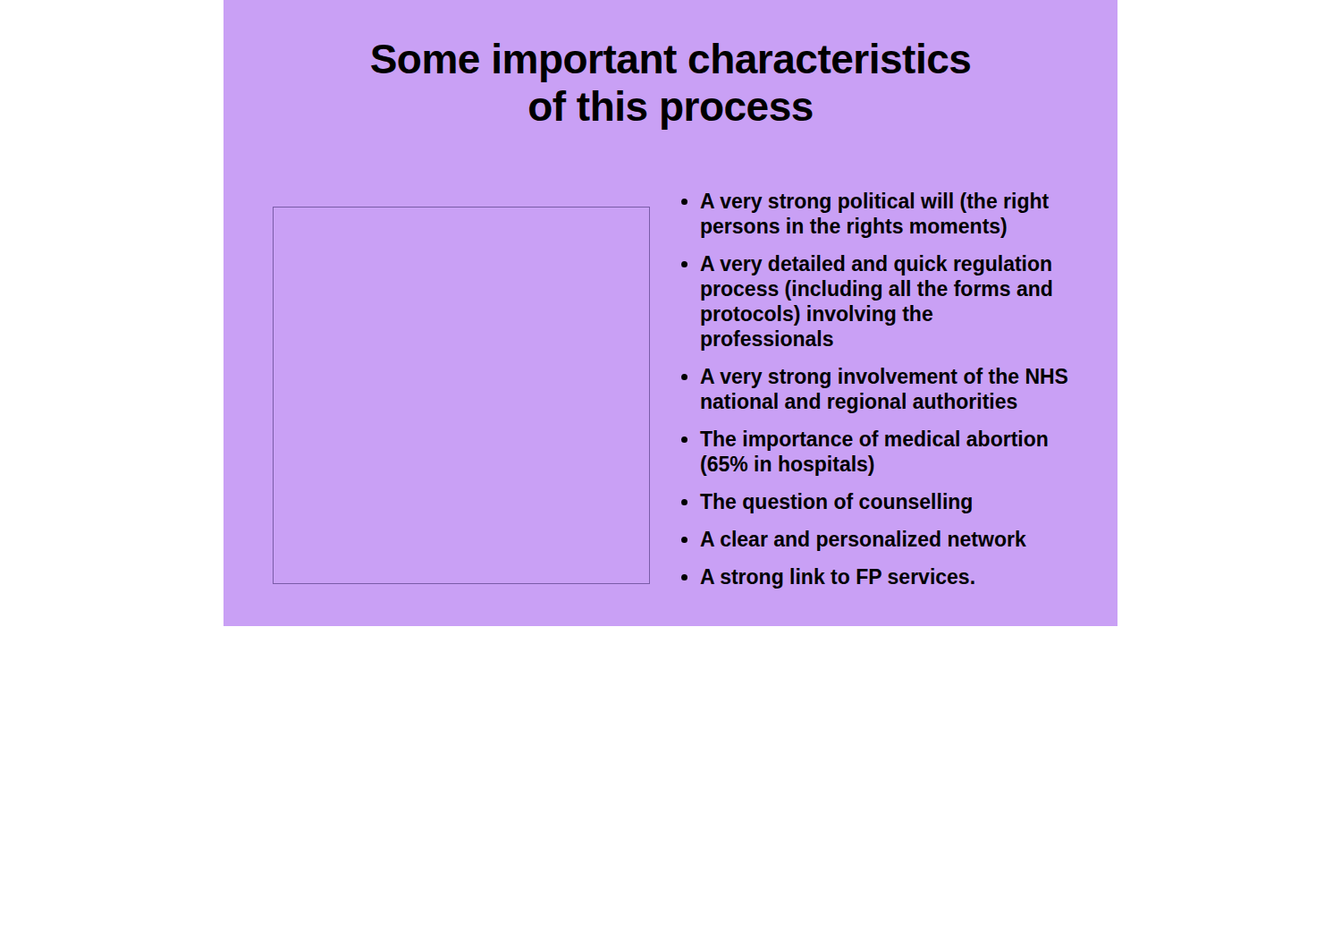Some important characteristics
of this process
A very strong political will (the right persons in the rights moments)
A very detailed and quick regulation process (including all the forms and protocols) involving the professionals
A very strong involvement of the NHS national and regional authorities
The importance of medical abortion (65% in hospitals)
The question of counselling
A clear and personalized network
A strong link to FP services.